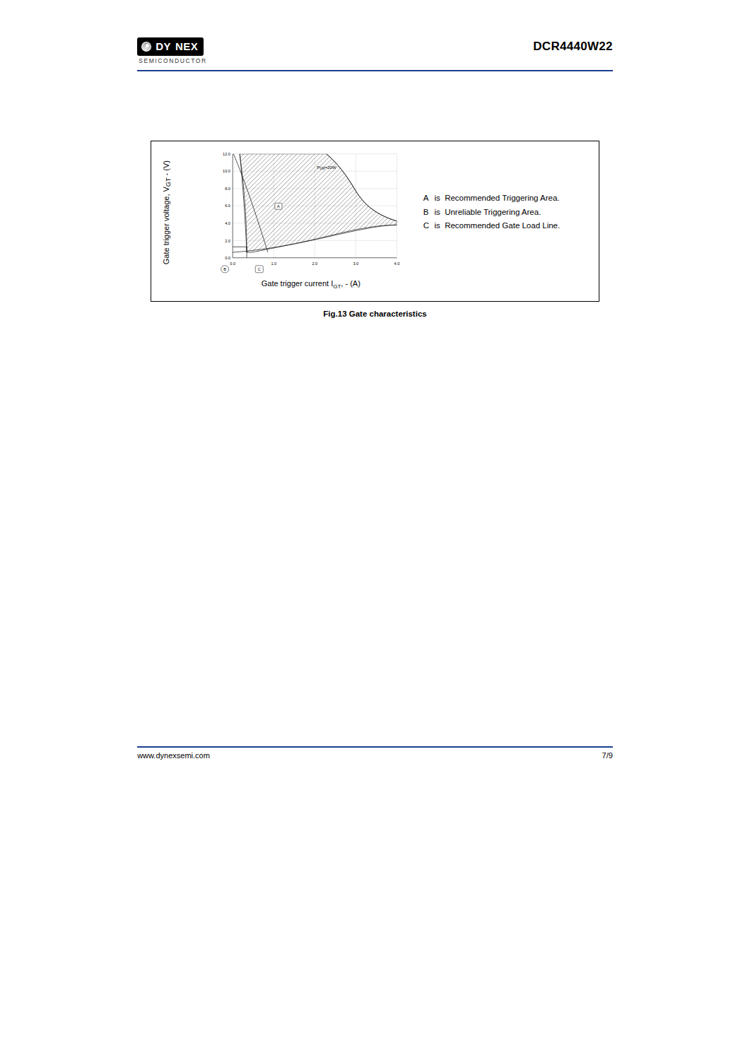DY NEX
Semiconductor
DCR4440W22
Gate trigger voltage, VGT - (V)
12.0 10.0 8.0 6.0 4.0 2.0 0.0 0.0 1.0 2.0 3.0 4.0 PGM=20W A B C
A is Recommended Triggering Area.
B is Unreliable Triggering Area.
C is Recommended Gate Load Line.
Gate trigger current IGT, - (A)
Fig.13 Gate characteristics
www.dynexsemi.com 7/9